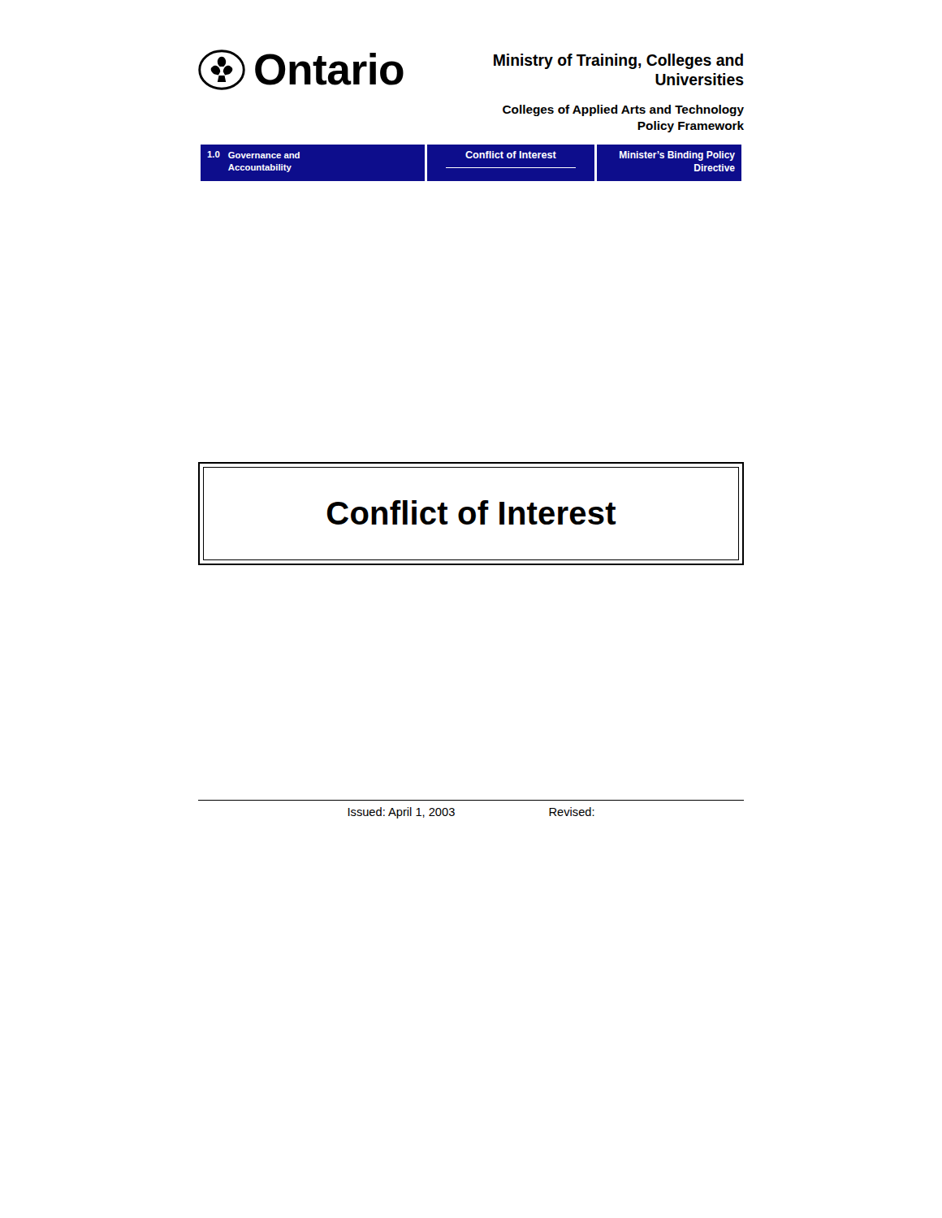Ontario
Ministry of Training, Colleges and Universities
Colleges of Applied Arts and Technology
Policy Framework
1.0 Governance and
Accountability
Conflict of Interest
Minister’s Binding Policy
Directive
Conflict of Interest
Issued: April 1, 2003 Revised: